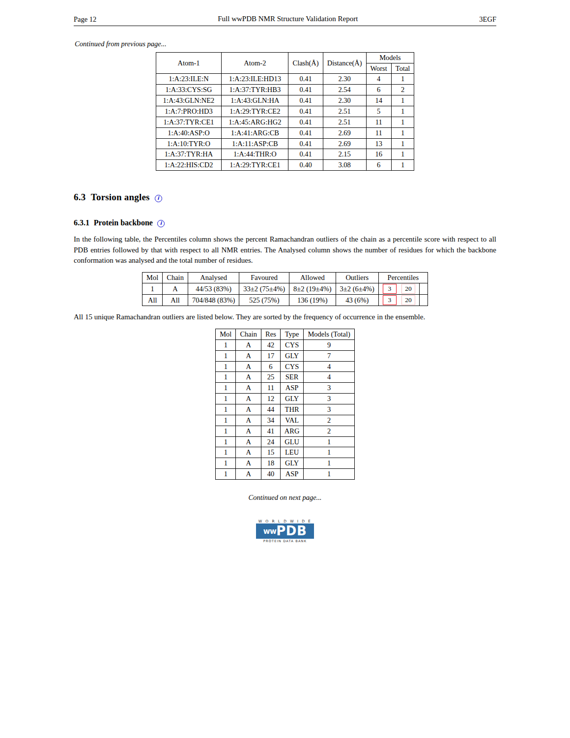Page 12
Full wwPDB NMR Structure Validation Report
3EGF
Continued from previous page...
| Atom-1 | Atom-2 | Clash(Å) | Distance(Å) | Models |
| --- | --- | --- | --- | --- |
| Worst | Total |
| 1:A:23:ILE:N | 1:A:23:ILE:HD13 | 0.41 | 2.30 | 4 | 1 |
| 1:A:33:CYS:SG | 1:A:37:TYR:HB3 | 0.41 | 2.54 | 6 | 2 |
| 1:A:43:GLN:NE2 | 1:A:43:GLN:HA | 0.41 | 2.30 | 14 | 1 |
| 1:A:7:PRO:HD3 | 1:A:29:TYR:CE2 | 0.41 | 2.51 | 5 | 1 |
| 1:A:37:TYR:CE1 | 1:A:45:ARG:HG2 | 0.41 | 2.51 | 11 | 1 |
| 1:A:40:ASP:O | 1:A:41:ARG:CB | 0.41 | 2.69 | 11 | 1 |
| 1:A:10:TYR:O | 1:A:11:ASP:CB | 0.41 | 2.69 | 13 | 1 |
| 1:A:37:TYR:HA | 1:A:44:THR:O | 0.41 | 2.15 | 16 | 1 |
| 1:A:22:HIS:CD2 | 1:A:29:TYR:CE1 | 0.40 | 3.08 | 6 | 1 |
6.3 Torsion angles i
6.3.1 Protein backbone i
In the following table, the Percentiles column shows the percent Ramachandran outliers of the chain as a percentile score with respect to all PDB entries followed by that with respect to all NMR entries. The Analysed column shows the number of residues for which the backbone conformation was analysed and the total number of residues.
| Mol | Chain | Analysed | Favoured | Allowed | Outliers | Percentiles |
| --- | --- | --- | --- | --- | --- | --- |
| 1 | A | 44/53 (83%) | 33±2 (75±4%) | 8±2 (19±4%) | 3±2 (6±4%) | 3 20 | |
| All | All | 704/848 (83%) | 525 (75%) | 136 (19%) | 43 (6%) | 3 20 | |
All 15 unique Ramachandran outliers are listed below. They are sorted by the frequency of occurrence in the ensemble.
| Mol | Chain | Res | Type | Models (Total) |
| --- | --- | --- | --- | --- |
| 1 | A | 42 | CYS | 9 |
| 1 | A | 17 | GLY | 7 |
| 1 | A | 6 | CYS | 4 |
| 1 | A | 25 | SER | 4 |
| 1 | A | 11 | ASP | 3 |
| 1 | A | 12 | GLY | 3 |
| 1 | A | 44 | THR | 3 |
| 1 | A | 34 | VAL | 2 |
| 1 | A | 41 | ARG | 2 |
| 1 | A | 24 | GLU | 1 |
| 1 | A | 15 | LEU | 1 |
| 1 | A | 18 | GLY | 1 |
| 1 | A | 40 | ASP | 1 |
Continued on next page...
W O R L D W I D E
ww PDB
PROTEIN DATA BANK